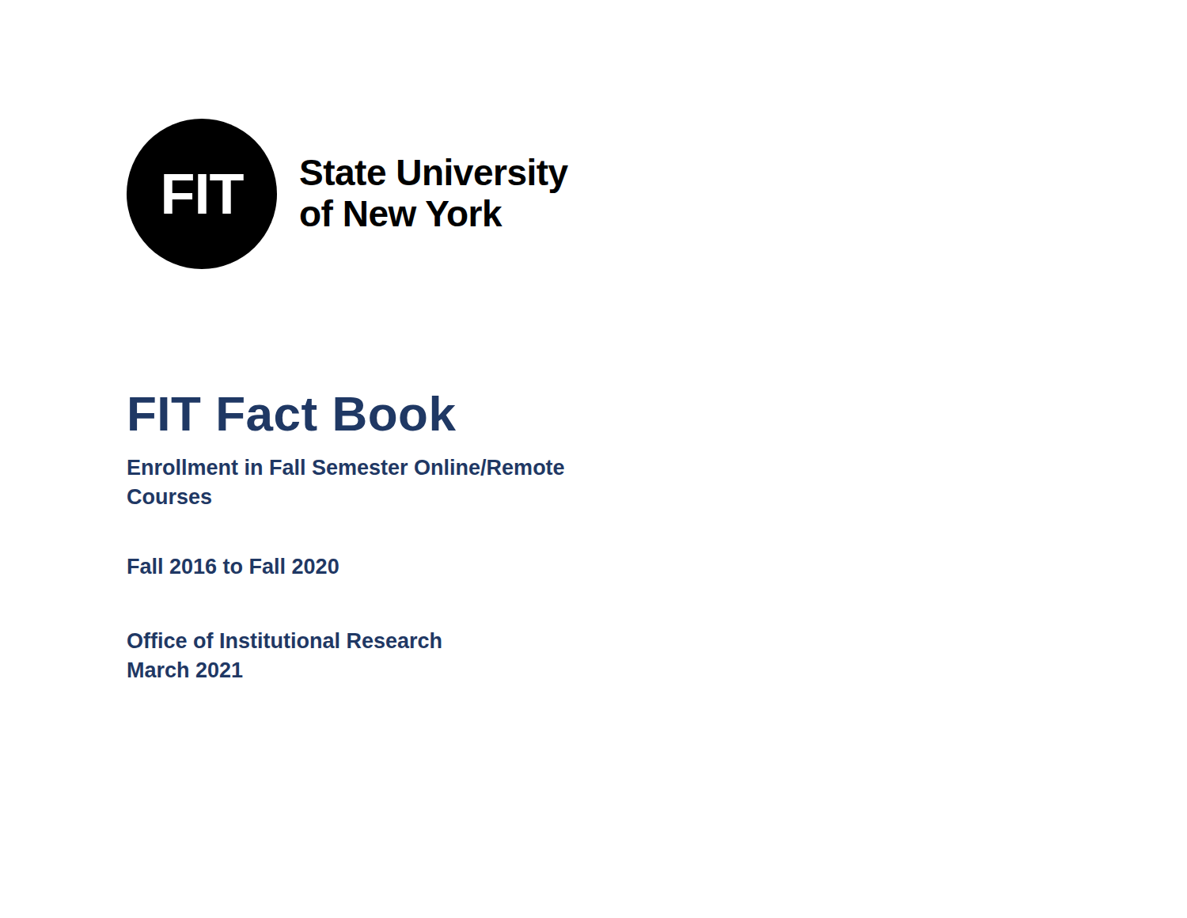FIT
State University
of New York
FIT Fact Book
Enrollment in Fall Semester Online/Remote Courses
Fall 2016 to Fall 2020
Office of Institutional Research March 2021